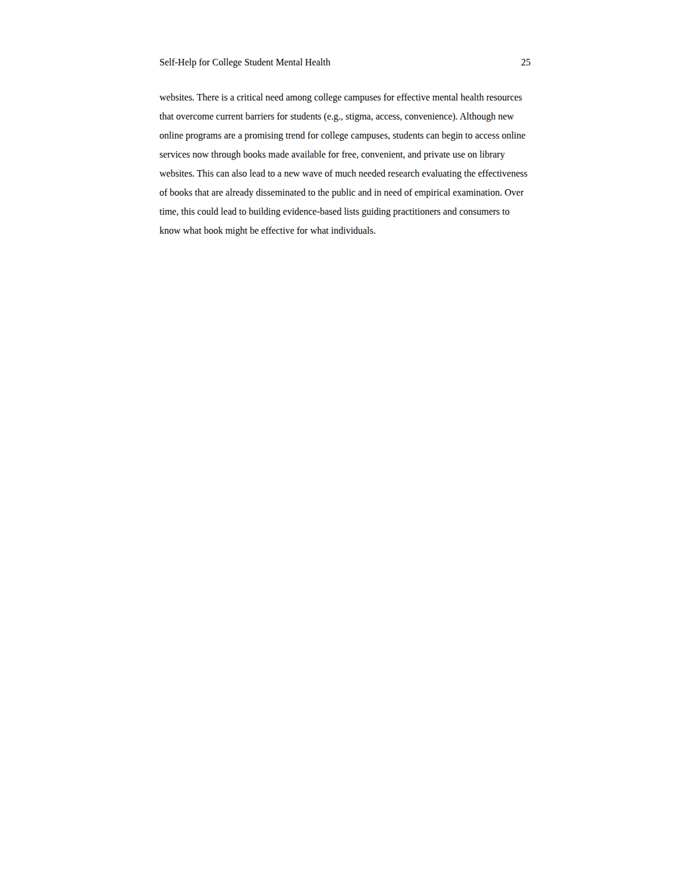Self-Help for College Student Mental Health 25
websites. There is a critical need among college campuses for effective mental health resources that overcome current barriers for students (e.g., stigma, access, convenience). Although new online programs are a promising trend for college campuses, students can begin to access online services now through books made available for free, convenient, and private use on library websites. This can also lead to a new wave of much needed research evaluating the effectiveness of books that are already disseminated to the public and in need of empirical examination. Over time, this could lead to building evidence-based lists guiding practitioners and consumers to know what book might be effective for what individuals.